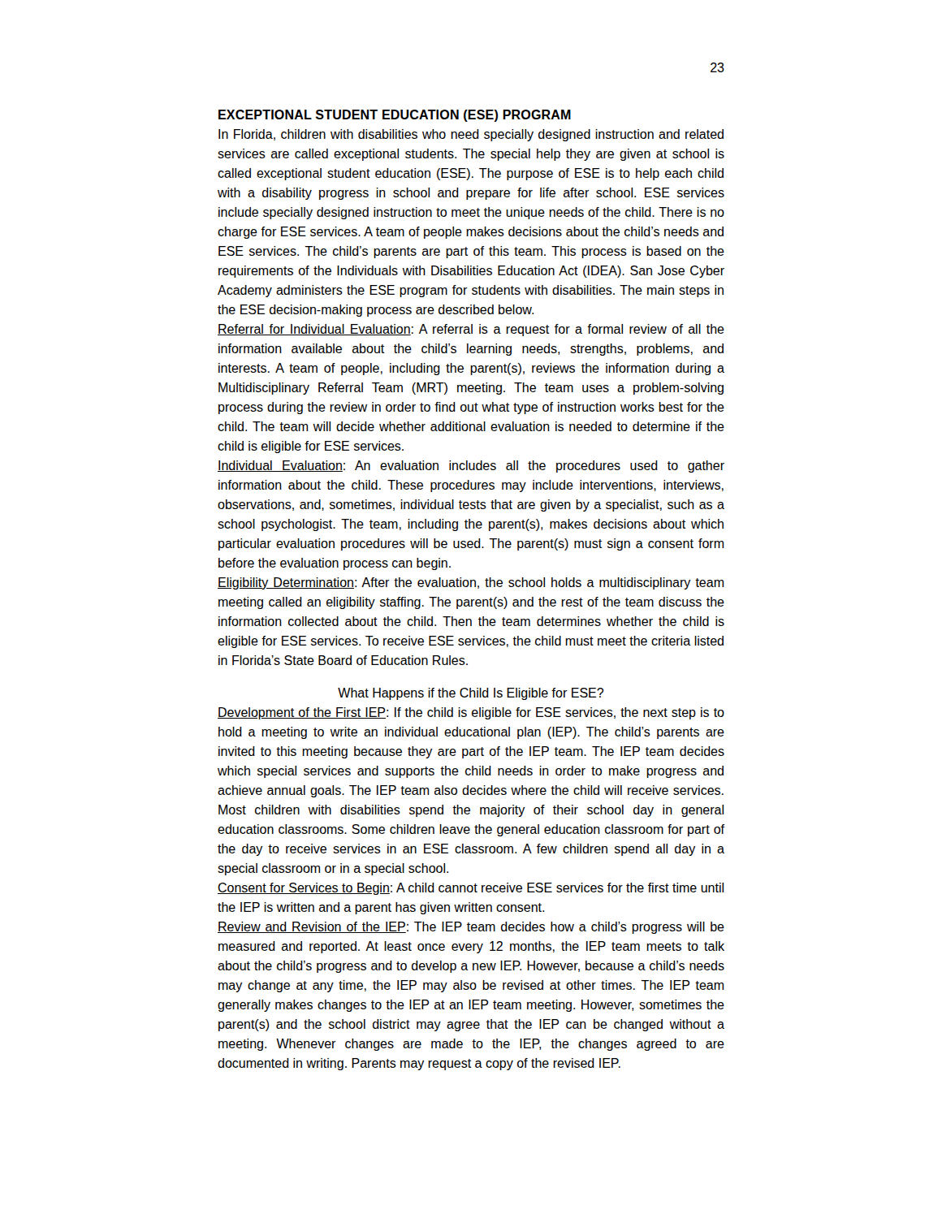23
EXCEPTIONAL STUDENT EDUCATION (ESE) PROGRAM
In Florida, children with disabilities who need specially designed instruction and related services are called exceptional students. The special help they are given at school is called exceptional student education (ESE). The purpose of ESE is to help each child with a disability progress in school and prepare for life after school. ESE services include specially designed instruction to meet the unique needs of the child. There is no charge for ESE services. A team of people makes decisions about the child’s needs and ESE services. The child’s parents are part of this team. This process is based on the requirements of the Individuals with Disabilities Education Act (IDEA). San Jose Cyber Academy administers the ESE program for students with disabilities. The main steps in the ESE decision-making process are described below.
Referral for Individual Evaluation: A referral is a request for a formal review of all the information available about the child’s learning needs, strengths, problems, and interests. A team of people, including the parent(s), reviews the information during a Multidisciplinary Referral Team (MRT) meeting. The team uses a problem-solving process during the review in order to find out what type of instruction works best for the child. The team will decide whether additional evaluation is needed to determine if the child is eligible for ESE services.
Individual Evaluation: An evaluation includes all the procedures used to gather information about the child. These procedures may include interventions, interviews, observations, and, sometimes, individual tests that are given by a specialist, such as a school psychologist. The team, including the parent(s), makes decisions about which particular evaluation procedures will be used. The parent(s) must sign a consent form before the evaluation process can begin.
Eligibility Determination: After the evaluation, the school holds a multidisciplinary team meeting called an eligibility staffing. The parent(s) and the rest of the team discuss the information collected about the child. Then the team determines whether the child is eligible for ESE services. To receive ESE services, the child must meet the criteria listed in Florida’s State Board of Education Rules.
What Happens if the Child Is Eligible for ESE?
Development of the First IEP: If the child is eligible for ESE services, the next step is to hold a meeting to write an individual educational plan (IEP). The child’s parents are invited to this meeting because they are part of the IEP team. The IEP team decides which special services and supports the child needs in order to make progress and achieve annual goals. The IEP team also decides where the child will receive services. Most children with disabilities spend the majority of their school day in general education classrooms. Some children leave the general education classroom for part of the day to receive services in an ESE classroom. A few children spend all day in a special classroom or in a special school.
Consent for Services to Begin: A child cannot receive ESE services for the first time until the IEP is written and a parent has given written consent.
Review and Revision of the IEP: The IEP team decides how a child’s progress will be measured and reported. At least once every 12 months, the IEP team meets to talk about the child’s progress and to develop a new IEP. However, because a child’s needs may change at any time, the IEP may also be revised at other times. The IEP team generally makes changes to the IEP at an IEP team meeting. However, sometimes the parent(s) and the school district may agree that the IEP can be changed without a meeting. Whenever changes are made to the IEP, the changes agreed to are documented in writing. Parents may request a copy of the revised IEP.